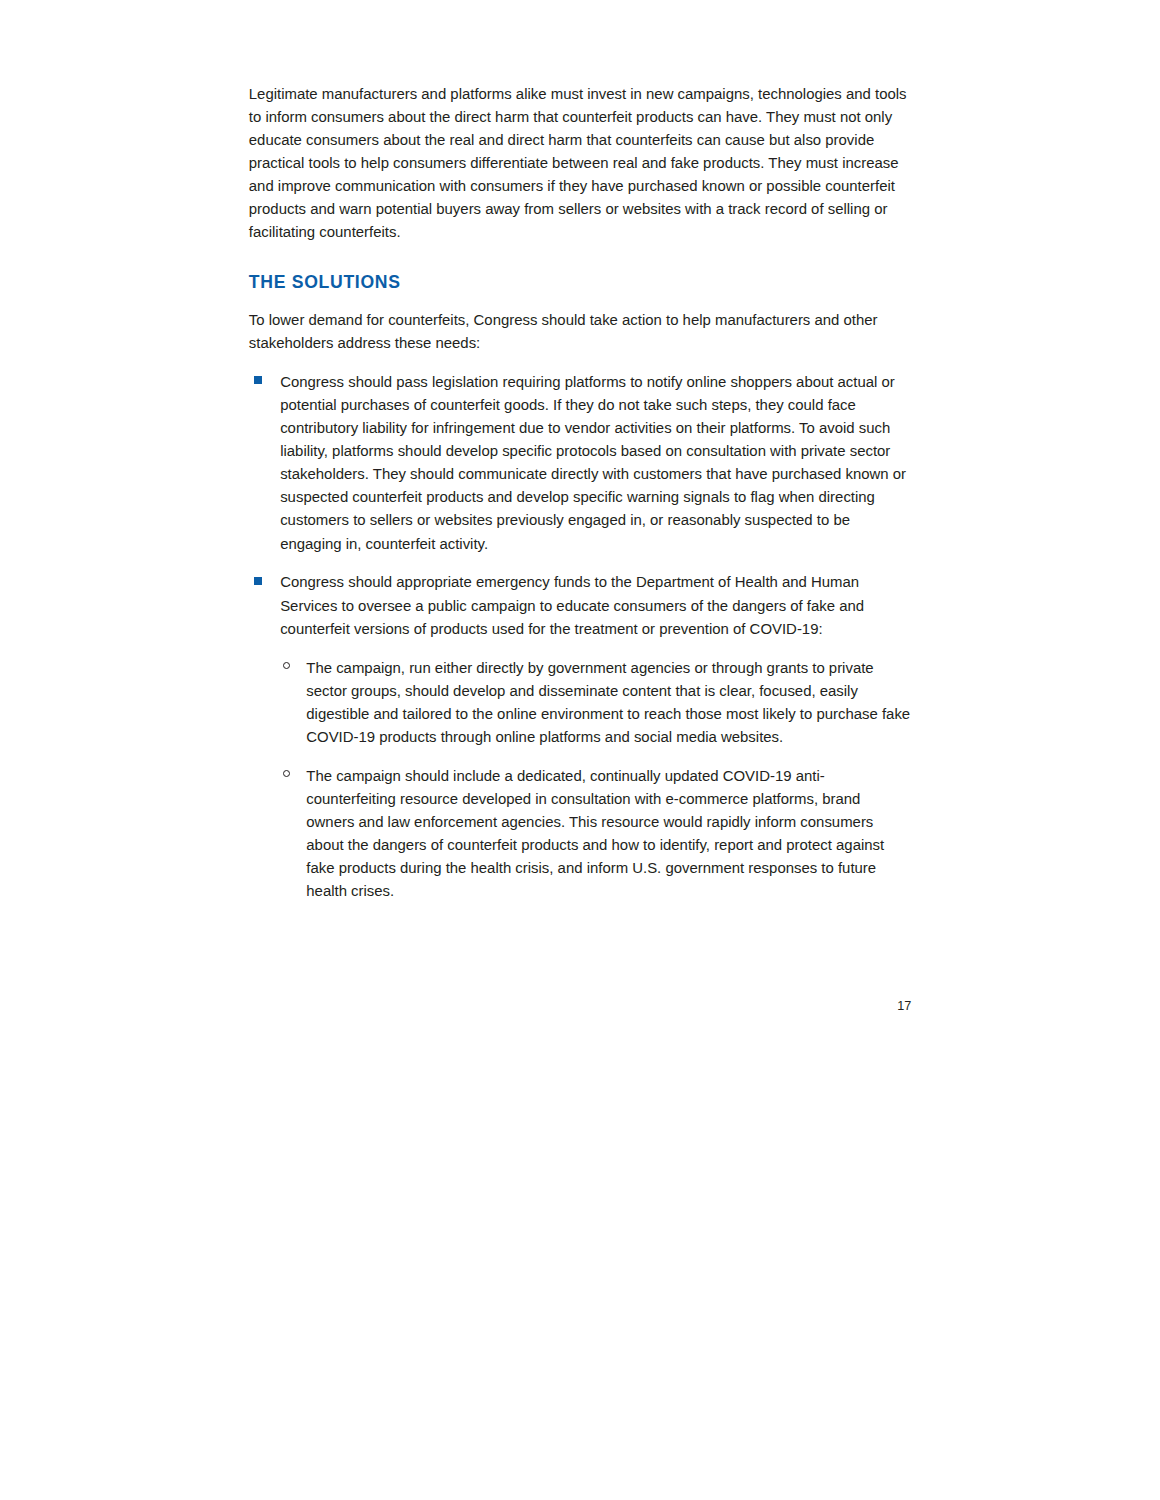Legitimate manufacturers and platforms alike must invest in new campaigns, technologies and tools to inform consumers about the direct harm that counterfeit products can have. They must not only educate consumers about the real and direct harm that counterfeits can cause but also provide practical tools to help consumers differentiate between real and fake products. They must increase and improve communication with consumers if they have purchased known or possible counterfeit products and warn potential buyers away from sellers or websites with a track record of selling or facilitating counterfeits.
THE SOLUTIONS
To lower demand for counterfeits, Congress should take action to help manufacturers and other stakeholders address these needs:
Congress should pass legislation requiring platforms to notify online shoppers about actual or potential purchases of counterfeit goods. If they do not take such steps, they could face contributory liability for infringement due to vendor activities on their platforms. To avoid such liability, platforms should develop specific protocols based on consultation with private sector stakeholders. They should communicate directly with customers that have purchased known or suspected counterfeit products and develop specific warning signals to flag when directing customers to sellers or websites previously engaged in, or reasonably suspected to be engaging in, counterfeit activity.
Congress should appropriate emergency funds to the Department of Health and Human Services to oversee a public campaign to educate consumers of the dangers of fake and counterfeit versions of products used for the treatment or prevention of COVID-19:
The campaign, run either directly by government agencies or through grants to private sector groups, should develop and disseminate content that is clear, focused, easily digestible and tailored to the online environment to reach those most likely to purchase fake COVID-19 products through online platforms and social media websites.
The campaign should include a dedicated, continually updated COVID-19 anti-counterfeiting resource developed in consultation with e-commerce platforms, brand owners and law enforcement agencies. This resource would rapidly inform consumers about the dangers of counterfeit products and how to identify, report and protect against fake products during the health crisis, and inform U.S. government responses to future health crises.
17